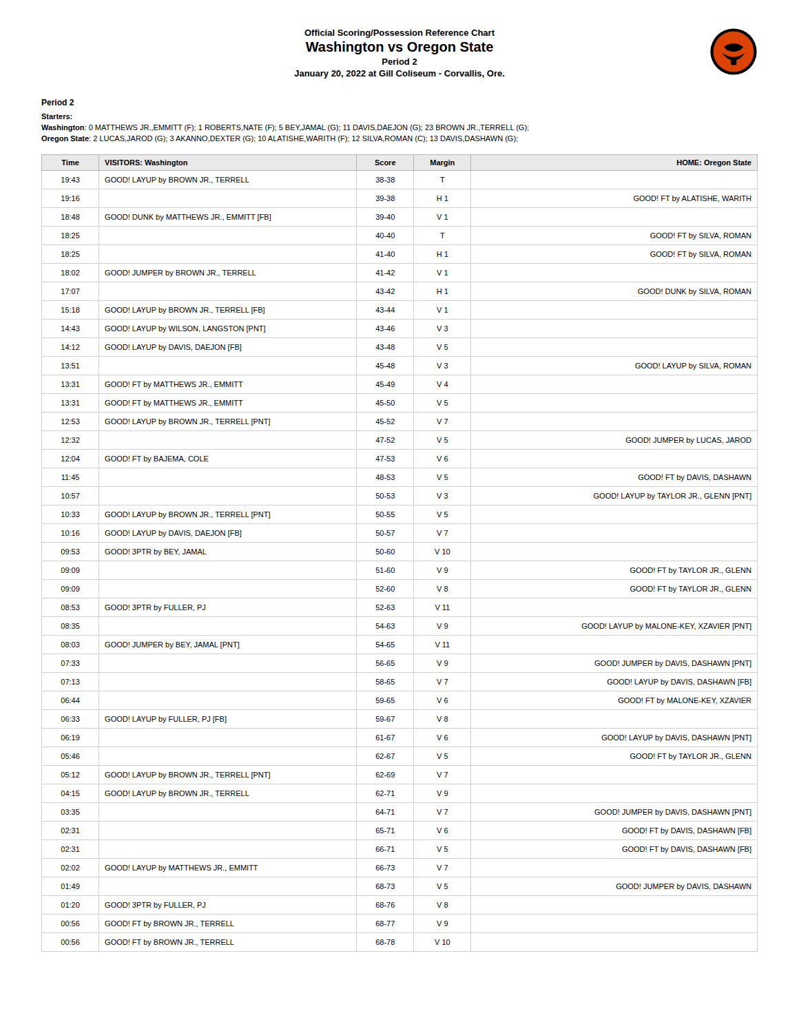Official Scoring/Possession Reference Chart
Washington vs Oregon State
Period 2
January 20, 2022 at Gill Coliseum - Corvallis, Ore.
Period 2
Starters:
Washington: 0 MATTHEWS JR.,EMMITT (F); 1 ROBERTS,NATE (F); 5 BEY,JAMAL (G); 11 DAVIS,DAEJON (G); 23 BROWN JR.,TERRELL (G);
Oregon State: 2 LUCAS,JAROD (G); 3 AKANNO,DEXTER (G); 10 ALATISHE,WARITH (F); 12 SILVA,ROMAN (C); 13 DAVIS,DASHAWN (G);
| Time | VISITORS: Washington | Score | Margin | HOME: Oregon State |
| --- | --- | --- | --- | --- |
| 19:43 | GOOD! LAYUP by BROWN JR., TERRELL | 38-38 | T | |
| 19:16 | | 39-38 | H 1 | GOOD! FT by ALATISHE, WARITH |
| 18:48 | GOOD! DUNK by MATTHEWS JR., EMMITT [FB] | 39-40 | V 1 | |
| 18:25 | | 40-40 | T | GOOD! FT by SILVA, ROMAN |
| 18:25 | | 41-40 | H 1 | GOOD! FT by SILVA, ROMAN |
| 18:02 | GOOD! JUMPER by BROWN JR., TERRELL | 41-42 | V 1 | |
| 17:07 | | 43-42 | H 1 | GOOD! DUNK by SILVA, ROMAN |
| 15:18 | GOOD! LAYUP by BROWN JR., TERRELL [FB] | 43-44 | V 1 | |
| 14:43 | GOOD! LAYUP by WILSON, LANGSTON [PNT] | 43-46 | V 3 | |
| 14:12 | GOOD! LAYUP by DAVIS, DAEJON [FB] | 43-48 | V 5 | |
| 13:51 | | 45-48 | V 3 | GOOD! LAYUP by SILVA, ROMAN |
| 13:31 | GOOD! FT by MATTHEWS JR., EMMITT | 45-49 | V 4 | |
| 13:31 | GOOD! FT by MATTHEWS JR., EMMITT | 45-50 | V 5 | |
| 12:53 | GOOD! LAYUP by BROWN JR., TERRELL [PNT] | 45-52 | V 7 | |
| 12:32 | | 47-52 | V 5 | GOOD! JUMPER by LUCAS, JAROD |
| 12:04 | GOOD! FT by BAJEMA, COLE | 47-53 | V 6 | |
| 11:45 | | 48-53 | V 5 | GOOD! FT by DAVIS, DASHAWN |
| 10:57 | | 50-53 | V 3 | GOOD! LAYUP by TAYLOR JR., GLENN [PNT] |
| 10:33 | GOOD! LAYUP by BROWN JR., TERRELL [PNT] | 50-55 | V 5 | |
| 10:16 | GOOD! LAYUP by DAVIS, DAEJON [FB] | 50-57 | V 7 | |
| 09:53 | GOOD! 3PTR by BEY, JAMAL | 50-60 | V 10 | |
| 09:09 | | 51-60 | V 9 | GOOD! FT by TAYLOR JR., GLENN |
| 09:09 | | 52-60 | V 8 | GOOD! FT by TAYLOR JR., GLENN |
| 08:53 | GOOD! 3PTR by FULLER, PJ | 52-63 | V 11 | |
| 08:35 | | 54-63 | V 9 | GOOD! LAYUP by MALONE-KEY, XZAVIER [PNT] |
| 08:03 | GOOD! JUMPER by BEY, JAMAL [PNT] | 54-65 | V 11 | |
| 07:33 | | 56-65 | V 9 | GOOD! JUMPER by DAVIS, DASHAWN [PNT] |
| 07:13 | | 58-65 | V 7 | GOOD! LAYUP by DAVIS, DASHAWN [FB] |
| 06:44 | | 59-65 | V 6 | GOOD! FT by MALONE-KEY, XZAVIER |
| 06:33 | GOOD! LAYUP by FULLER, PJ [FB] | 59-67 | V 8 | |
| 06:19 | | 61-67 | V 6 | GOOD! LAYUP by DAVIS, DASHAWN [PNT] |
| 05:46 | | 62-67 | V 5 | GOOD! FT by TAYLOR JR., GLENN |
| 05:12 | GOOD! LAYUP by BROWN JR., TERRELL [PNT] | 62-69 | V 7 | |
| 04:15 | GOOD! LAYUP by BROWN JR., TERRELL | 62-71 | V 9 | |
| 03:35 | | 64-71 | V 7 | GOOD! JUMPER by DAVIS, DASHAWN [PNT] |
| 02:31 | | 65-71 | V 6 | GOOD! FT by DAVIS, DASHAWN [FB] |
| 02:31 | | 66-71 | V 5 | GOOD! FT by DAVIS, DASHAWN [FB] |
| 02:02 | GOOD! LAYUP by MATTHEWS JR., EMMITT | 66-73 | V 7 | |
| 01:49 | | 68-73 | V 5 | GOOD! JUMPER by DAVIS, DASHAWN |
| 01:20 | GOOD! 3PTR by FULLER, PJ | 68-76 | V 8 | |
| 00:56 | GOOD! FT by BROWN JR., TERRELL | 68-77 | V 9 | |
| 00:56 | GOOD! FT by BROWN JR., TERRELL | 68-78 | V 10 | |